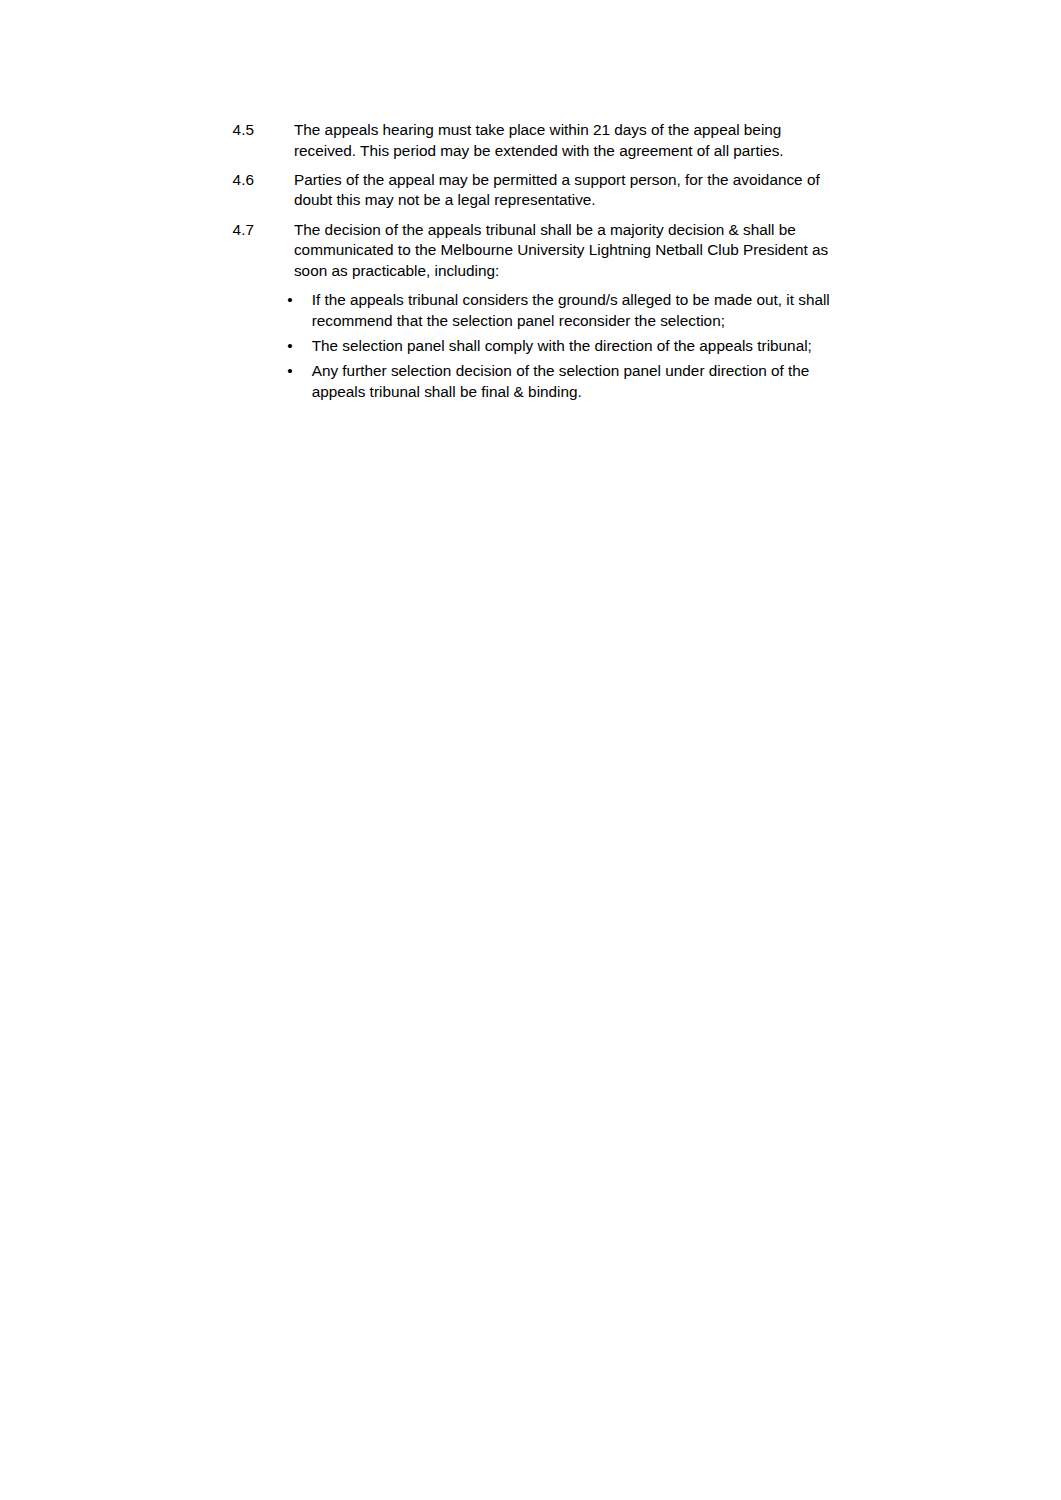4.5
The appeals hearing must take place within 21 days of the appeal being received. This period may be extended with the agreement of all parties.
4.6
Parties of the appeal may be permitted a support person, for the avoidance of doubt this may not be a legal representative.
4.7
The decision of the appeals tribunal shall be a majority decision & shall be communicated to the Melbourne University Lightning Netball Club President as soon as practicable, including:
If the appeals tribunal considers the ground/s alleged to be made out, it shall recommend that the selection panel reconsider the selection;
The selection panel shall comply with the direction of the appeals tribunal;
Any further selection decision of the selection panel under direction of the appeals tribunal shall be final & binding.